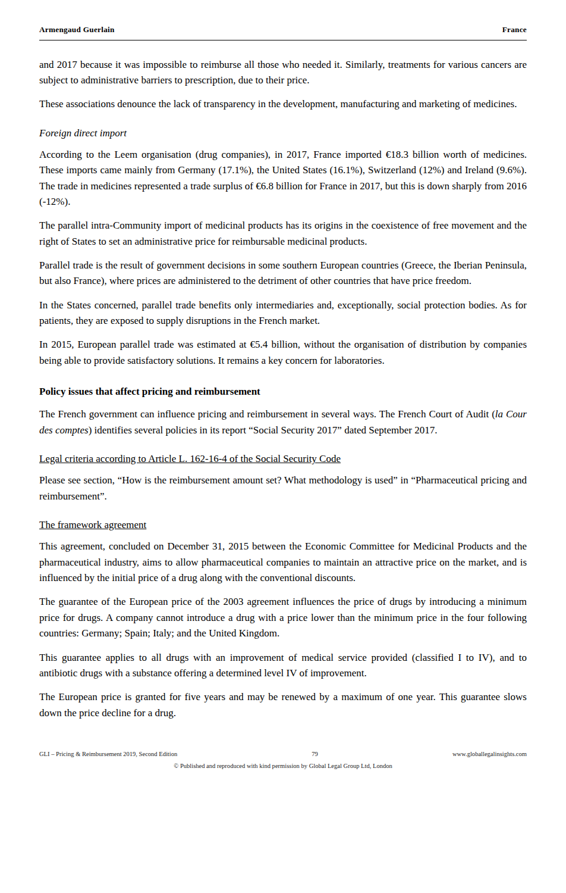Armengaud Guerlain France
and 2017 because it was impossible to reimburse all those who needed it. Similarly, treatments for various cancers are subject to administrative barriers to prescription, due to their price.
These associations denounce the lack of transparency in the development, manufacturing and marketing of medicines.
Foreign direct import
According to the Leem organisation (drug companies), in 2017, France imported €18.3 billion worth of medicines. These imports came mainly from Germany (17.1%), the United States (16.1%), Switzerland (12%) and Ireland (9.6%). The trade in medicines represented a trade surplus of €6.8 billion for France in 2017, but this is down sharply from 2016 (-12%).
The parallel intra-Community import of medicinal products has its origins in the coexistence of free movement and the right of States to set an administrative price for reimbursable medicinal products.
Parallel trade is the result of government decisions in some southern European countries (Greece, the Iberian Peninsula, but also France), where prices are administered to the detriment of other countries that have price freedom.
In the States concerned, parallel trade benefits only intermediaries and, exceptionally, social protection bodies. As for patients, they are exposed to supply disruptions in the French market.
In 2015, European parallel trade was estimated at €5.4 billion, without the organisation of distribution by companies being able to provide satisfactory solutions. It remains a key concern for laboratories.
Policy issues that affect pricing and reimbursement
The French government can influence pricing and reimbursement in several ways. The French Court of Audit (la Cour des comptes) identifies several policies in its report “Social Security 2017” dated September 2017.
Legal criteria according to Article L. 162-16-4 of the Social Security Code
Please see section, “How is the reimbursement amount set? What methodology is used” in “Pharmaceutical pricing and reimbursement”.
The framework agreement
This agreement, concluded on December 31, 2015 between the Economic Committee for Medicinal Products and the pharmaceutical industry, aims to allow pharmaceutical companies to maintain an attractive price on the market, and is influenced by the initial price of a drug along with the conventional discounts.
The guarantee of the European price of the 2003 agreement influences the price of drugs by introducing a minimum price for drugs. A company cannot introduce a drug with a price lower than the minimum price in the four following countries: Germany; Spain; Italy; and the United Kingdom.
This guarantee applies to all drugs with an improvement of medical service provided (classified I to IV), and to antibiotic drugs with a substance offering a determined level IV of improvement.
The European price is granted for five years and may be renewed by a maximum of one year. This guarantee slows down the price decline for a drug.
GLI – Pricing & Reimbursement 2019, Second Edition 79 www.globallegalinsights.com
© Published and reproduced with kind permission by Global Legal Group Ltd, London